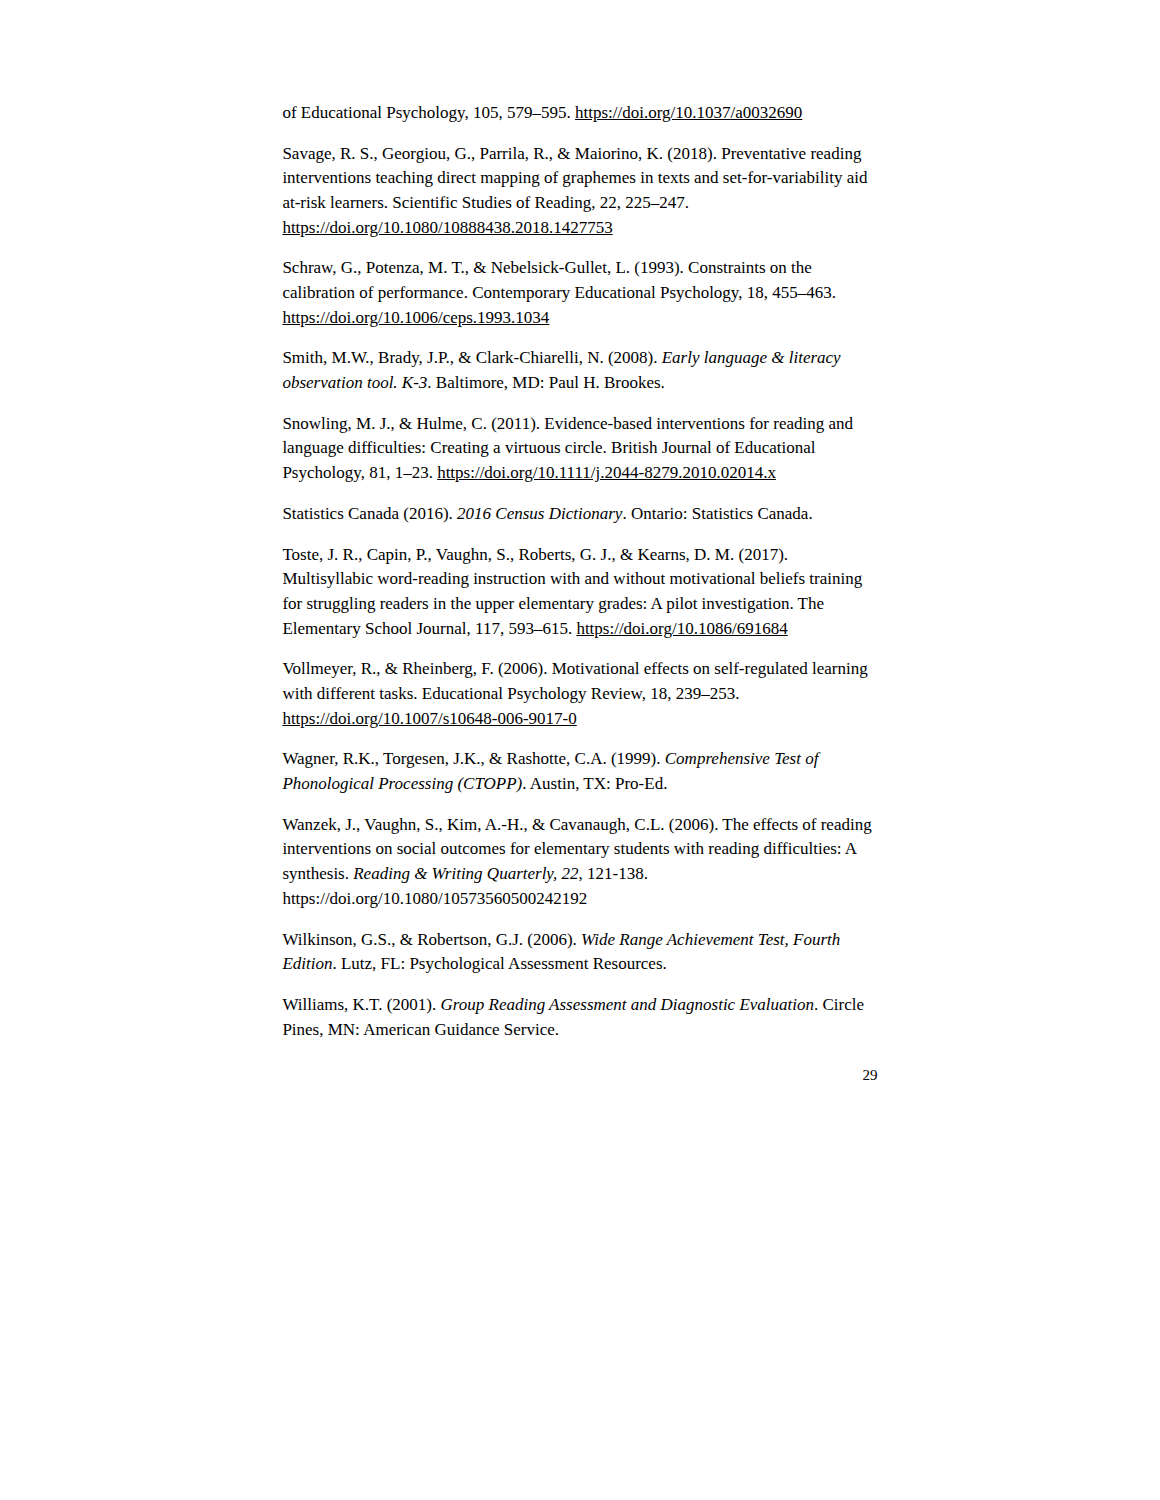of Educational Psychology, 105, 579–595. https://doi.org/10.1037/a0032690
Savage, R. S., Georgiou, G., Parrila, R., & Maiorino, K. (2018). Preventative reading interventions teaching direct mapping of graphemes in texts and set-for-variability aid at-risk learners. Scientific Studies of Reading, 22, 225–247. https://doi.org/10.1080/10888438.2018.1427753
Schraw, G., Potenza, M. T., & Nebelsick-Gullet, L. (1993). Constraints on the calibration of performance. Contemporary Educational Psychology, 18, 455–463. https://doi.org/10.1006/ceps.1993.1034
Smith, M.W., Brady, J.P., & Clark-Chiarelli, N. (2008). Early language & literacy observation tool. K-3. Baltimore, MD: Paul H. Brookes.
Snowling, M. J., & Hulme, C. (2011). Evidence-based interventions for reading and language difficulties: Creating a virtuous circle. British Journal of Educational Psychology, 81, 1–23. https://doi.org/10.1111/j.2044-8279.2010.02014.x
Statistics Canada (2016). 2016 Census Dictionary. Ontario: Statistics Canada.
Toste, J. R., Capin, P., Vaughn, S., Roberts, G. J., & Kearns, D. M. (2017). Multisyllabic word-reading instruction with and without motivational beliefs training for struggling readers in the upper elementary grades: A pilot investigation. The Elementary School Journal, 117, 593–615. https://doi.org/10.1086/691684
Vollmeyer, R., & Rheinberg, F. (2006). Motivational effects on self-regulated learning with different tasks. Educational Psychology Review, 18, 239–253. https://doi.org/10.1007/s10648-006-9017-0
Wagner, R.K., Torgesen, J.K., & Rashotte, C.A. (1999). Comprehensive Test of Phonological Processing (CTOPP). Austin, TX: Pro-Ed.
Wanzek, J., Vaughn, S., Kim, A.-H., & Cavanaugh, C.L. (2006). The effects of reading interventions on social outcomes for elementary students with reading difficulties: A synthesis. Reading & Writing Quarterly, 22, 121-138. https://doi.org/10.1080/10573560500242192
Wilkinson, G.S., & Robertson, G.J. (2006). Wide Range Achievement Test, Fourth Edition. Lutz, FL: Psychological Assessment Resources.
Williams, K.T. (2001). Group Reading Assessment and Diagnostic Evaluation. Circle Pines, MN: American Guidance Service.
29